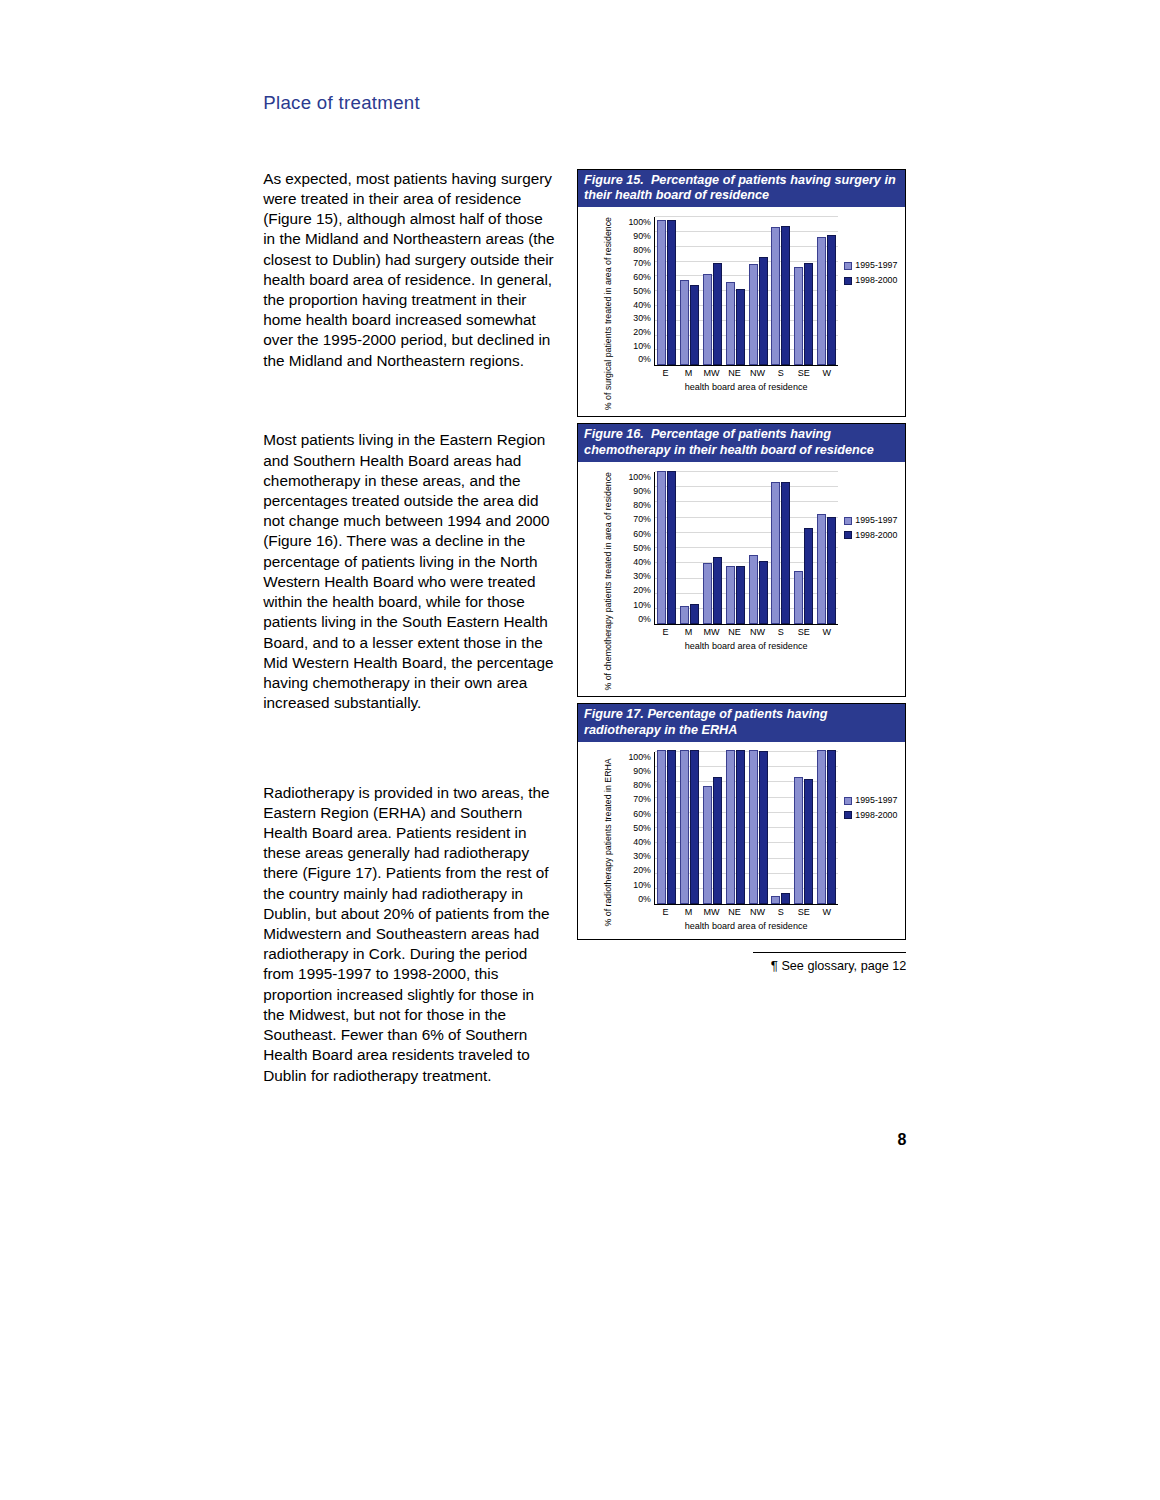Place of treatment
As expected, most patients having surgery were treated in their area of residence (Figure 15), although almost half of those in the Midland and Northeastern areas (the closest to Dublin) had surgery outside their health board area of residence. In general, the proportion having treatment in their home health board increased somewhat over the 1995-2000 period, but declined in the Midland and Northeastern regions.
Most patients living in the Eastern Region and Southern Health Board areas had chemotherapy in these areas, and the percentages treated outside the area did not change much between 1994 and 2000 (Figure 16). There was a decline in the percentage of patients living in the North Western Health Board who were treated within the health board, while for those patients living in the South Eastern Health Board, and to a lesser extent those in the Mid Western Health Board, the percentage having chemotherapy in their own area increased substantially.
Radiotherapy is provided in two areas, the Eastern Region (ERHA) and Southern Health Board area. Patients resident in these areas generally had radiotherapy there (Figure 17). Patients from the rest of the country mainly had radiotherapy in Dublin, but about 20% of patients from the Midwestern and Southeastern areas had radiotherapy in Cork. During the period from 1995-1997 to 1998-2000, this proportion increased slightly for those in the Midwest, but not for those in the Southeast. Fewer than 6% of Southern Health Board area residents traveled to Dublin for radiotherapy treatment.
Figure 15. Percentage of patients having surgery in their health board of residence
% of surgical patients treated in area of residence
100% 90% 80% 70% 60% 50% 40% 30% 20% 10% 0%
EMMW NE NW SSE W
health board area of residence
1995-1997
1998-2000
Figure 16. Percentage of patients having chemotherapy in their health board of residence
% of chemotherapy patients treated in area of residence
100% 90% 80% 70% 60% 50% 40% 30% 20% 10% 0%
EMMW NE NW SSE W
health board area of residence
1995-1997
1998-2000
Figure 17. Percentage of patients having radiotherapy in the ERHA
% of radiotherapy patients treated in ERHA
100% 90% 80% 70% 60% 50% 40% 30% 20% 10% 0%
EMMW NE NW SSE W
health board area of residence
1995-1997
1998-2000
¶ See glossary, page 12
8